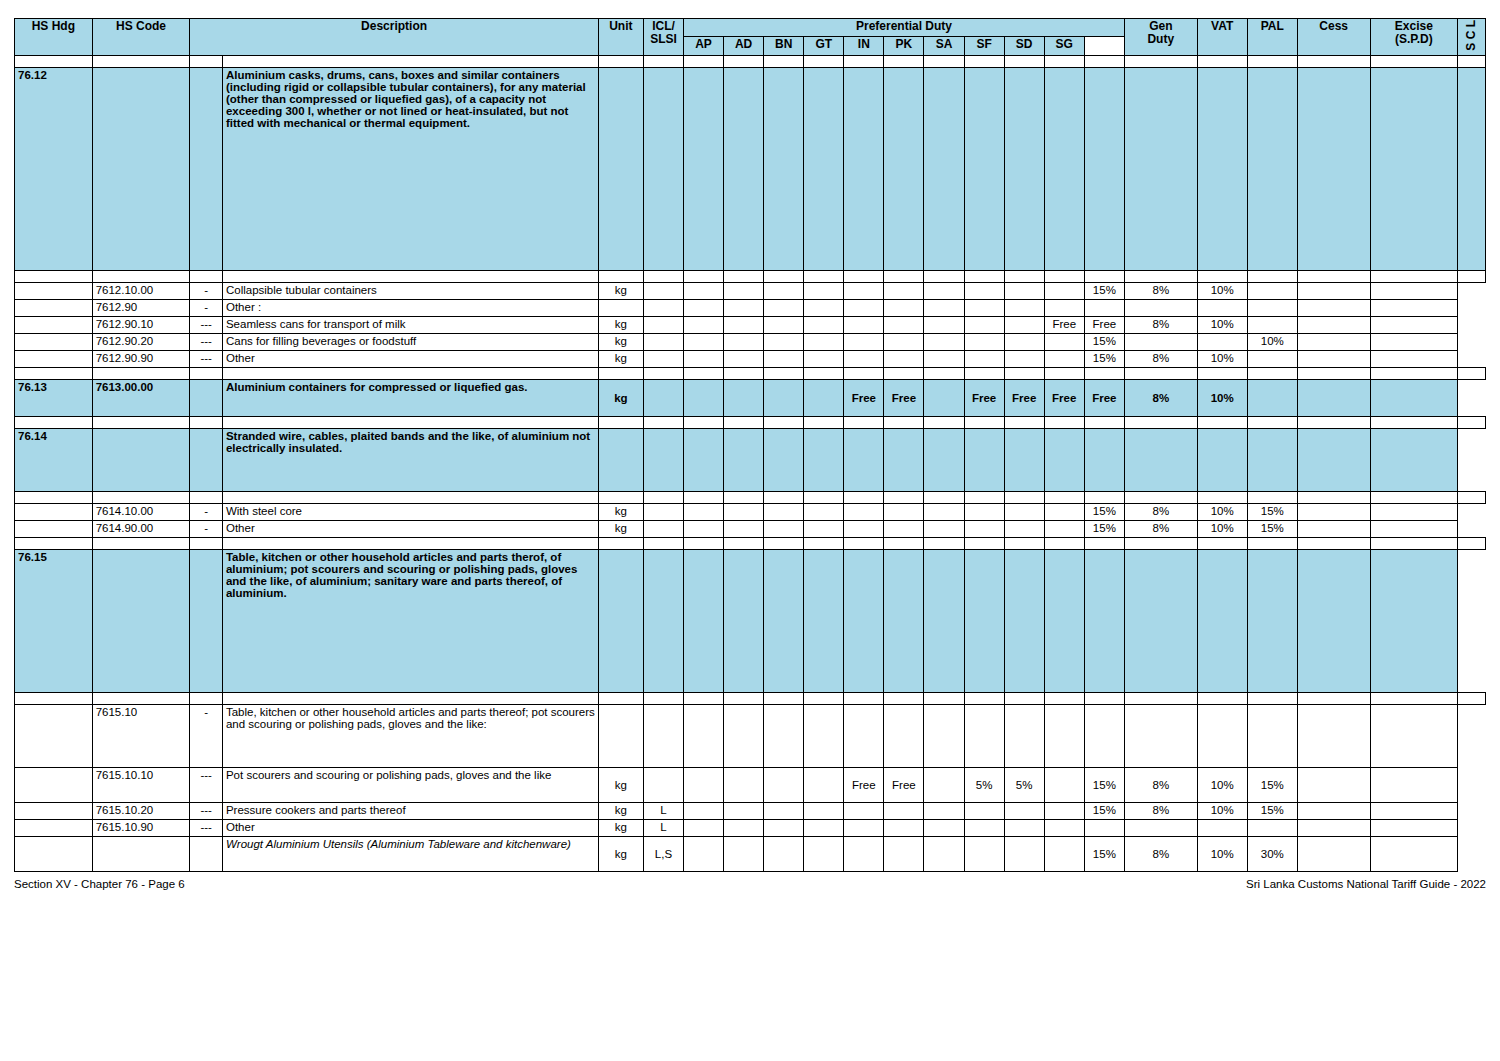| HS Hdg | HS Code | Description | Unit | ICL/ SLSI | Preferential Duty | Gen Duty | VAT | PAL | Cess | Excise (S.P.D) | S C L |
| --- | --- | --- | --- | --- | --- | --- | --- | --- | --- | --- | --- |
| AP | AD | BN | GT | IN | PK | SA | SF | SD | SG |
| 76.12 | | | Aluminium casks, drums, cans, boxes and similar containers (including rigid or collapsible tubular containers), for any material (other than compressed or liquefied gas), of a capacity not exceeding 300 l, whether or not lined or heat-insulated, but not fitted with mechanical or thermal equipment. | | | | | | | | | | | | | | | | | | | |
| | 7612.10.00 | - | Collapsible tubular containers | kg | | | | | | | | | | | | 15% | 8% | 10% | | | |
| | 7612.90 | - | Other : | | | | | | | | | | | | | | | | | | |
| | 7612.90.10 | --- | Seamless cans for transport of milk | kg | | | | | | | | | | | Free | Free | 8% | 10% | | | |
| | 7612.90.20 | --- | Cans for filling beverages or foodstuff | kg | | | | | | | | | | | | 15% | | | 10% | | |
| | 7612.90.90 | --- | Other | kg | | | | | | | | | | | | 15% | 8% | 10% | | | |
| 76.13 | 7613.00.00 | | Aluminium containers for compressed or liquefied gas. | kg | | | | | | Free | Free | | Free | Free | Free | Free | 8% | 10% | | | |
| 76.14 | | | Stranded wire, cables, plaited bands and the like, of aluminium not electrically insulated. | | | | | | | | | | | | | | | | | | |
| | 7614.10.00 | - | With steel core | kg | | | | | | | | | | | | 15% | 8% | 10% | 15% | | |
| | 7614.90.00 | - | Other | kg | | | | | | | | | | | | 15% | 8% | 10% | 15% | | |
| 76.15 | | | Table, kitchen or other household articles and parts therof, of aluminium; pot scourers and scouring or polishing pads, gloves and the like, of aluminium; sanitary ware and parts thereof, of aluminium. | | | | | | | | | | | | | | | | | | |
| | 7615.10 | - | Table, kitchen or other household articles and parts thereof; pot scourers and scouring or polishing pads, gloves and the like: | | | | | | | | | | | | | | | | | | |
| | 7615.10.10 | --- | Pot scourers and scouring or polishing pads, gloves and the like | kg | | | | | | Free | Free | | 5% | 5% | | 15% | 8% | 10% | 15% | | |
| | 7615.10.20 | --- | Pressure cookers and parts thereof | kg | L | | | | | | | | | | | 15% | 8% | 10% | 15% | | |
| | 7615.10.90 | --- | Other | kg | L | | | | | | | | | | | | | | | | |
| | | | Wrougt Aluminium Utensils (Aluminium Tableware and kitchenware) | kg | L,S | | | | | | | | | | | 15% | 8% | 10% | 30% | | |
Section XV - Chapter 76 - Page 6
Sri Lanka Customs National Tariff Guide - 2022